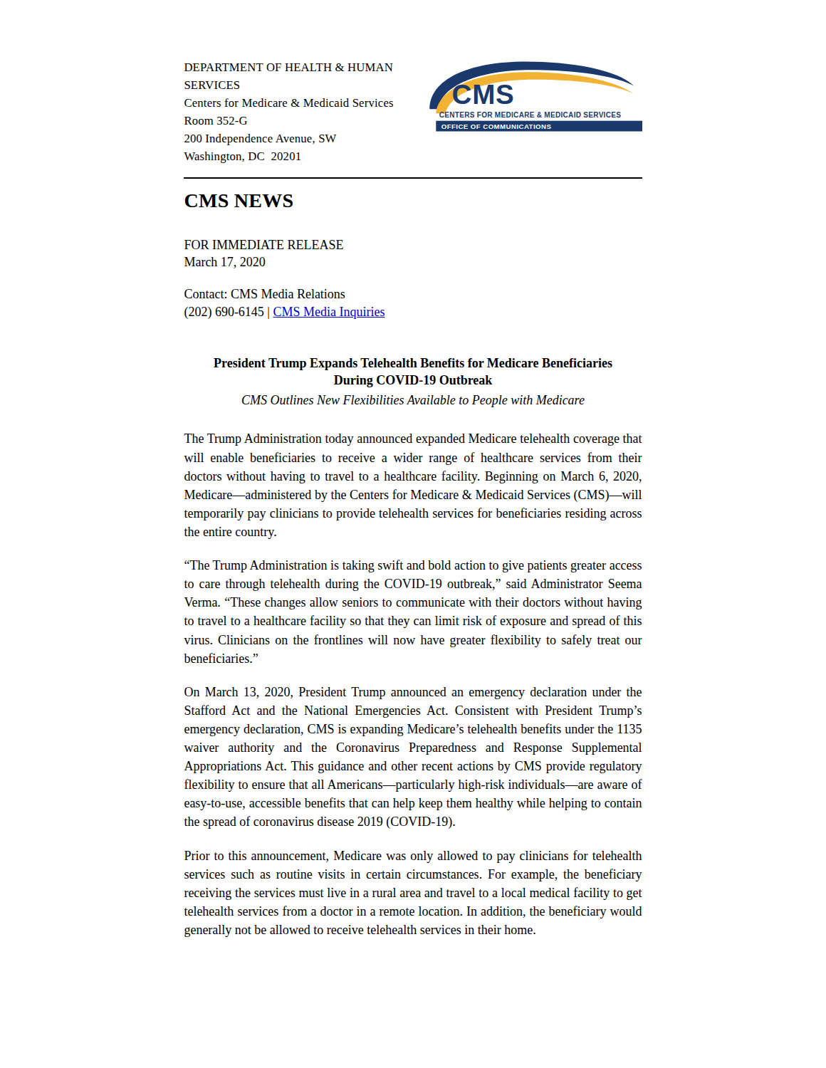Department of Health & Human Services
Centers for Medicare & Medicaid Services
Room 352-G
200 Independence Avenue, SW
Washington, DC 20201
CMS CENTERS FOR MEDICARE & MEDICAID SERVICES OFFICE OF COMMUNICATIONS
CMS NEWS
FOR IMMEDIATE RELEASE
March 17, 2020
Contact: CMS Media Relations
(202) 690-6145 | CMS Media Inquiries
President Trump Expands Telehealth Benefits for Medicare Beneficiaries During COVID-19 Outbreak
CMS Outlines New Flexibilities Available to People with Medicare
The Trump Administration today announced expanded Medicare telehealth coverage that will enable beneficiaries to receive a wider range of healthcare services from their doctors without having to travel to a healthcare facility. Beginning on March 6, 2020, Medicare—administered by the Centers for Medicare & Medicaid Services (CMS)—will temporarily pay clinicians to provide telehealth services for beneficiaries residing across the entire country.
“The Trump Administration is taking swift and bold action to give patients greater access to care through telehealth during the COVID-19 outbreak,” said Administrator Seema Verma. “These changes allow seniors to communicate with their doctors without having to travel to a healthcare facility so that they can limit risk of exposure and spread of this virus. Clinicians on the frontlines will now have greater flexibility to safely treat our beneficiaries.”
On March 13, 2020, President Trump announced an emergency declaration under the Stafford Act and the National Emergencies Act. Consistent with President Trump’s emergency declaration, CMS is expanding Medicare’s telehealth benefits under the 1135 waiver authority and the Coronavirus Preparedness and Response Supplemental Appropriations Act. This guidance and other recent actions by CMS provide regulatory flexibility to ensure that all Americans—particularly high-risk individuals—are aware of easy-to-use, accessible benefits that can help keep them healthy while helping to contain the spread of coronavirus disease 2019 (COVID-19).
Prior to this announcement, Medicare was only allowed to pay clinicians for telehealth services such as routine visits in certain circumstances. For example, the beneficiary receiving the services must live in a rural area and travel to a local medical facility to get telehealth services from a doctor in a remote location. In addition, the beneficiary would generally not be allowed to receive telehealth services in their home.